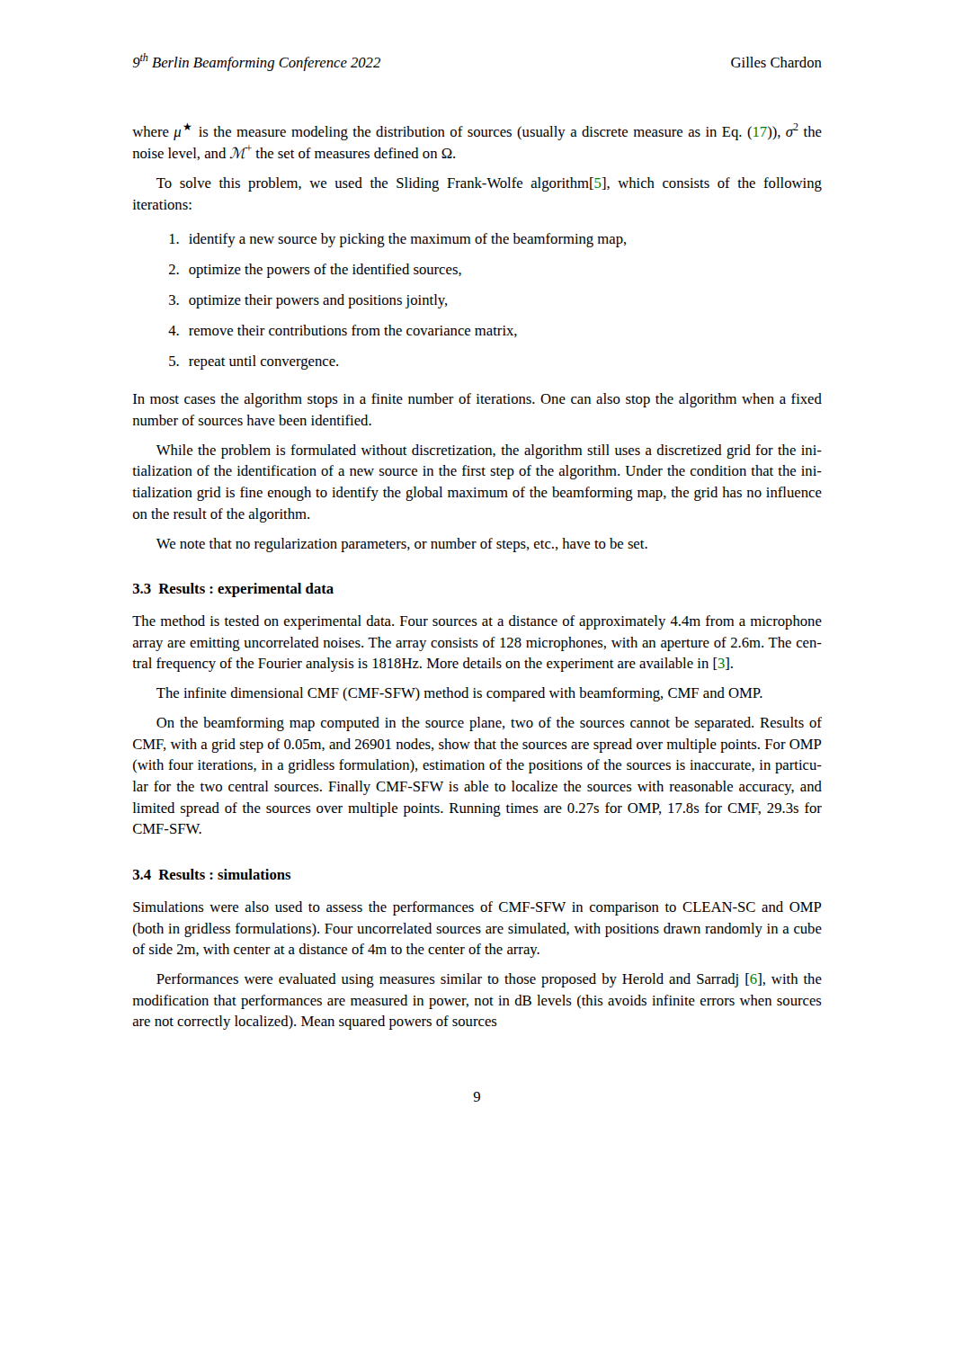9th Berlin Beamforming Conference 2022
Gilles Chardon
where μ★ is the measure modeling the distribution of sources (usually a discrete measure as in Eq. (17)), σ2 the noise level, and ℳ+ the set of measures defined on Ω.
To solve this problem, we used the Sliding Frank-Wolfe algorithm[5], which consists of the following iterations:
identify a new source by picking the maximum of the beamforming map,
optimize the powers of the identified sources,
optimize their powers and positions jointly,
remove their contributions from the covariance matrix,
repeat until convergence.
In most cases the algorithm stops in a finite number of iterations. One can also stop the algorithm when a fixed number of sources have been identified.
While the problem is formulated without discretization, the algorithm still uses a discretized grid for the initialization of the identification of a new source in the first step of the algorithm. Under the condition that the initialization grid is fine enough to identify the global maximum of the beamforming map, the grid has no influence on the result of the algorithm.
We note that no regularization parameters, or number of steps, etc., have to be set.
3.3 Results : experimental data
The method is tested on experimental data. Four sources at a distance of approximately 4.4m from a microphone array are emitting uncorrelated noises. The array consists of 128 microphones, with an aperture of 2.6m. The central frequency of the Fourier analysis is 1818Hz. More details on the experiment are available in [3].
The infinite dimensional CMF (CMF-SFW) method is compared with beamforming, CMF and OMP.
On the beamforming map computed in the source plane, two of the sources cannot be separated. Results of CMF, with a grid step of 0.05m, and 26901 nodes, show that the sources are spread over multiple points. For OMP (with four iterations, in a gridless formulation), estimation of the positions of the sources is inaccurate, in particular for the two central sources. Finally CMF-SFW is able to localize the sources with reasonable accuracy, and limited spread of the sources over multiple points. Running times are 0.27s for OMP, 17.8s for CMF, 29.3s for CMF-SFW.
3.4 Results : simulations
Simulations were also used to assess the performances of CMF-SFW in comparison to CLEAN-SC and OMP (both in gridless formulations). Four uncorrelated sources are simulated, with positions drawn randomly in a cube of side 2m, with center at a distance of 4m to the center of the array.
Performances were evaluated using measures similar to those proposed by Herold and Sarradj [6], with the modification that performances are measured in power, not in dB levels (this avoids infinite errors when sources are not correctly localized). Mean squared powers of sources
9